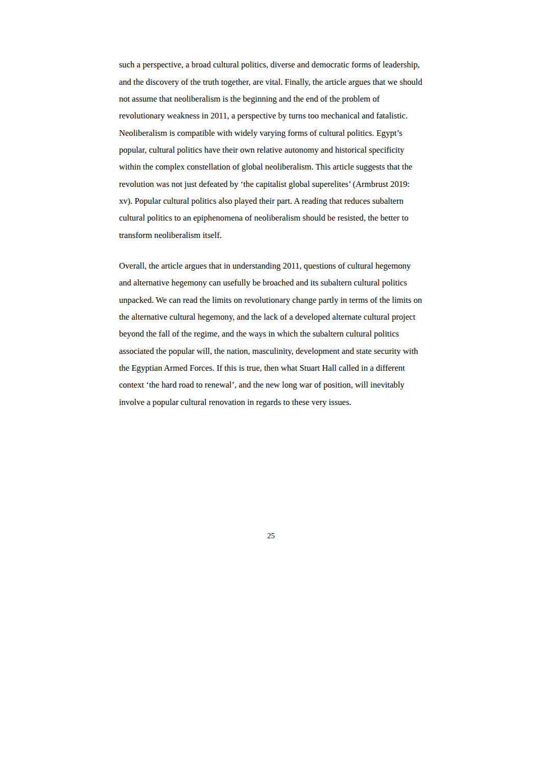such a perspective, a broad cultural politics, diverse and democratic forms of leadership, and the discovery of the truth together, are vital. Finally, the article argues that we should not assume that neoliberalism is the beginning and the end of the problem of revolutionary weakness in 2011, a perspective by turns too mechanical and fatalistic. Neoliberalism is compatible with widely varying forms of cultural politics. Egypt’s popular, cultural politics have their own relative autonomy and historical specificity within the complex constellation of global neoliberalism. This article suggests that the revolution was not just defeated by ‘the capitalist global superelites’ (Armbrust 2019: xv). Popular cultural politics also played their part. A reading that reduces subaltern cultural politics to an epiphenomena of neoliberalism should be resisted, the better to transform neoliberalism itself.
Overall, the article argues that in understanding 2011, questions of cultural hegemony and alternative hegemony can usefully be broached and its subaltern cultural politics unpacked. We can read the limits on revolutionary change partly in terms of the limits on the alternative cultural hegemony, and the lack of a developed alternate cultural project beyond the fall of the regime, and the ways in which the subaltern cultural politics associated the popular will, the nation, masculinity, development and state security with the Egyptian Armed Forces. If this is true, then what Stuart Hall called in a different context ‘the hard road to renewal’, and the new long war of position, will inevitably involve a popular cultural renovation in regards to these very issues.
25